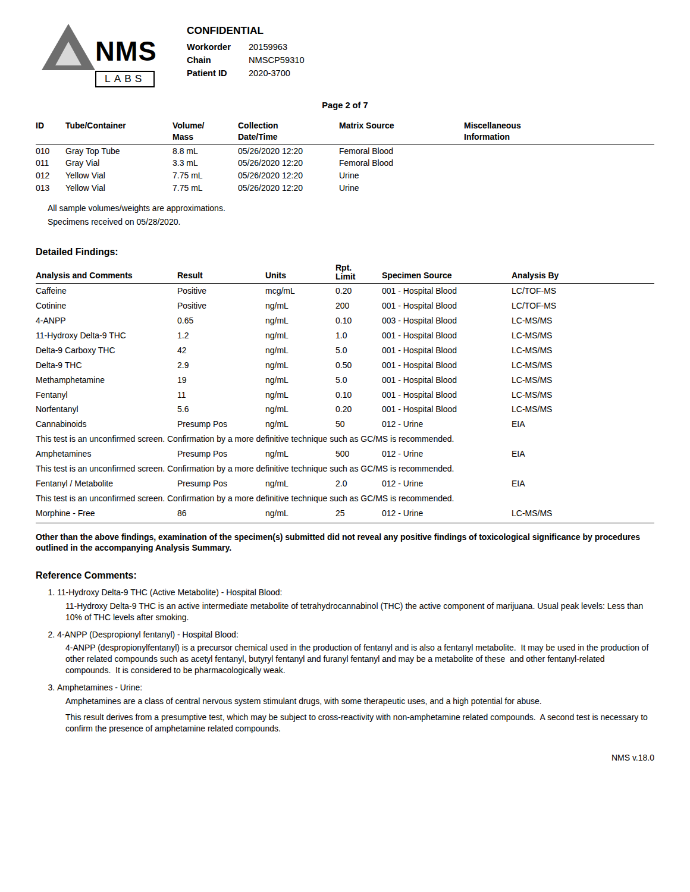NMS
LABS
CONFIDENTIAL
| Workorder | 20159963 |
| Chain | NMSCP59310 |
| Patient ID | 2020-3700 |
Page 2 of 7
| ID | Tube/Container | Volume/ Mass | Collection Date/Time | Matrix Source | Miscellaneous Information |
| --- | --- | --- | --- | --- | --- |
| 010 | Gray Top Tube | 8.8 mL | 05/26/2020 12:20 | Femoral Blood | |
| 011 | Gray Vial | 3.3 mL | 05/26/2020 12:20 | Femoral Blood | |
| 012 | Yellow Vial | 7.75 mL | 05/26/2020 12:20 | Urine | |
| 013 | Yellow Vial | 7.75 mL | 05/26/2020 12:20 | Urine | |
All sample volumes/weights are approximations.
Specimens received on 05/28/2020.
Detailed Findings:
| Analysis and Comments | Result | Units | Rpt. Limit | Specimen Source | Analysis By |
| --- | --- | --- | --- | --- | --- |
| Caffeine | Positive | mcg/mL | 0.20 | 001 - Hospital Blood | LC/TOF-MS |
| Cotinine | Positive | ng/mL | 200 | 001 - Hospital Blood | LC/TOF-MS |
| 4-ANPP | 0.65 | ng/mL | 0.10 | 003 - Hospital Blood | LC-MS/MS |
| 11-Hydroxy Delta-9 THC | 1.2 | ng/mL | 1.0 | 001 - Hospital Blood | LC-MS/MS |
| Delta-9 Carboxy THC | 42 | ng/mL | 5.0 | 001 - Hospital Blood | LC-MS/MS |
| Delta-9 THC | 2.9 | ng/mL | 0.50 | 001 - Hospital Blood | LC-MS/MS |
| Methamphetamine | 19 | ng/mL | 5.0 | 001 - Hospital Blood | LC-MS/MS |
| Fentanyl | 11 | ng/mL | 0.10 | 001 - Hospital Blood | LC-MS/MS |
| Norfentanyl | 5.6 | ng/mL | 0.20 | 001 - Hospital Blood | LC-MS/MS |
| Cannabinoids | Presump Pos | ng/mL | 50 | 012 - Urine | EIA |
| This test is an unconfirmed screen. Confirmation by a more definitive technique such as GC/MS is recommended. |
| Amphetamines | Presump Pos | ng/mL | 500 | 012 - Urine | EIA |
| This test is an unconfirmed screen. Confirmation by a more definitive technique such as GC/MS is recommended. |
| Fentanyl / Metabolite | Presump Pos | ng/mL | 2.0 | 012 - Urine | EIA |
| This test is an unconfirmed screen. Confirmation by a more definitive technique such as GC/MS is recommended. |
| Morphine - Free | 86 | ng/mL | 25 | 012 - Urine | LC-MS/MS |
Other than the above findings, examination of the specimen(s) submitted did not reveal any positive findings of toxicological significance by procedures outlined in the accompanying Analysis Summary.
Reference Comments:
11-Hydroxy Delta-9 THC (Active Metabolite) - Hospital Blood:
11-Hydroxy Delta-9 THC is an active intermediate metabolite of tetrahydrocannabinol (THC) the active component of marijuana. Usual peak levels: Less than 10% of THC levels after smoking.
4-ANPP (Despropionyl fentanyl) - Hospital Blood:
4-ANPP (despropionylfentanyl) is a precursor chemical used in the production of fentanyl and is also a fentanyl metabolite. It may be used in the production of other related compounds such as acetyl fentanyl, butyryl fentanyl and furanyl fentanyl and may be a metabolite of these and other fentanyl-related compounds. It is considered to be pharmacologically weak.
Amphetamines - Urine:
Amphetamines are a class of central nervous system stimulant drugs, with some therapeutic uses, and a high potential for abuse.
This result derives from a presumptive test, which may be subject to cross-reactivity with non-amphetamine related compounds. A second test is necessary to confirm the presence of amphetamine related compounds.
NMS v.18.0